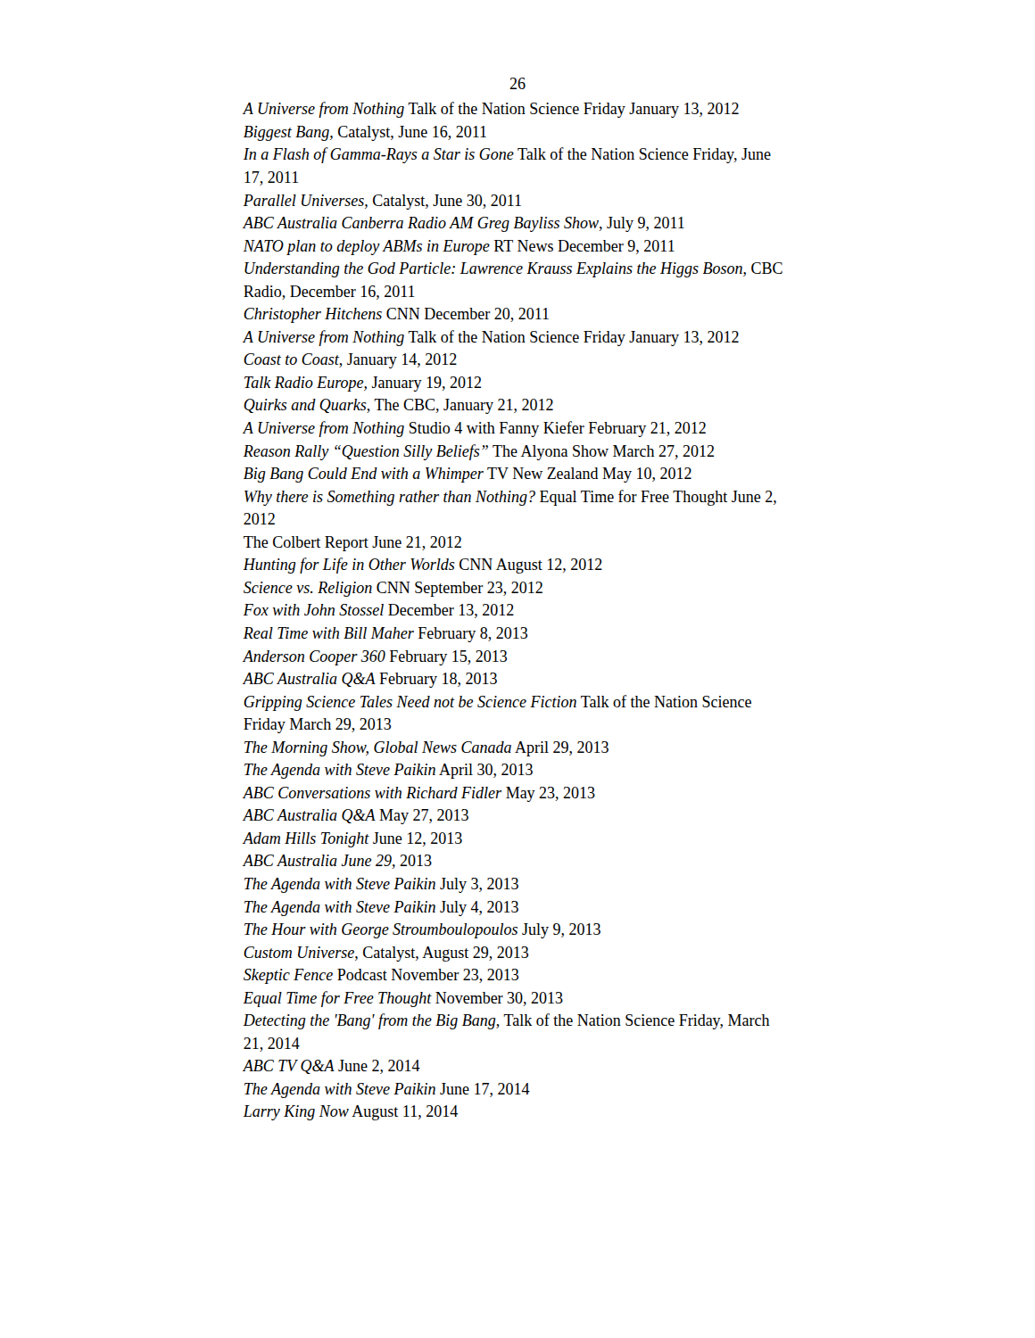26
A Universe from Nothing Talk of the Nation Science Friday January 13, 2012
Biggest Bang, Catalyst, June 16, 2011
In a Flash of Gamma-Rays a Star is Gone Talk of the Nation Science Friday, June 17, 2011
Parallel Universes, Catalyst, June 30, 2011
ABC Australia Canberra Radio AM Greg Bayliss Show, July 9, 2011
NATO plan to deploy ABMs in Europe RT News December 9, 2011
Understanding the God Particle: Lawrence Krauss Explains the Higgs Boson, CBC Radio, December 16, 2011
Christopher Hitchens CNN December 20, 2011
A Universe from Nothing Talk of the Nation Science Friday January 13, 2012
Coast to Coast, January 14, 2012
Talk Radio Europe, January 19, 2012
Quirks and Quarks, The CBC, January 21, 2012
A Universe from Nothing Studio 4 with Fanny Kiefer February 21, 2012
Reason Rally “Question Silly Beliefs” The Alyona Show March 27, 2012
Big Bang Could End with a Whimper TV New Zealand May 10, 2012
Why there is Something rather than Nothing? Equal Time for Free Thought June 2, 2012
The Colbert Report June 21, 2012
Hunting for Life in Other Worlds CNN August 12, 2012
Science vs. Religion CNN September 23, 2012
Fox with John Stossel December 13, 2012
Real Time with Bill Maher February 8, 2013
Anderson Cooper 360 February 15, 2013
ABC Australia Q&A February 18, 2013
Gripping Science Tales Need not be Science Fiction Talk of the Nation Science Friday March 29, 2013
The Morning Show, Global News Canada April 29, 2013
The Agenda with Steve Paikin April 30, 2013
ABC Conversations with Richard Fidler May 23, 2013
ABC Australia Q&A May 27, 2013
Adam Hills Tonight June 12, 2013
ABC Australia June 29, 2013
The Agenda with Steve Paikin July 3, 2013
The Agenda with Steve Paikin July 4, 2013
The Hour with George Stroumboulopoulos July 9, 2013
Custom Universe, Catalyst, August 29, 2013
Skeptic Fence Podcast November 23, 2013
Equal Time for Free Thought November 30, 2013
Detecting the 'Bang' from the Big Bang, Talk of the Nation Science Friday, March 21, 2014
ABC TV Q&A June 2, 2014
The Agenda with Steve Paikin June 17, 2014
Larry King Now August 11, 2014